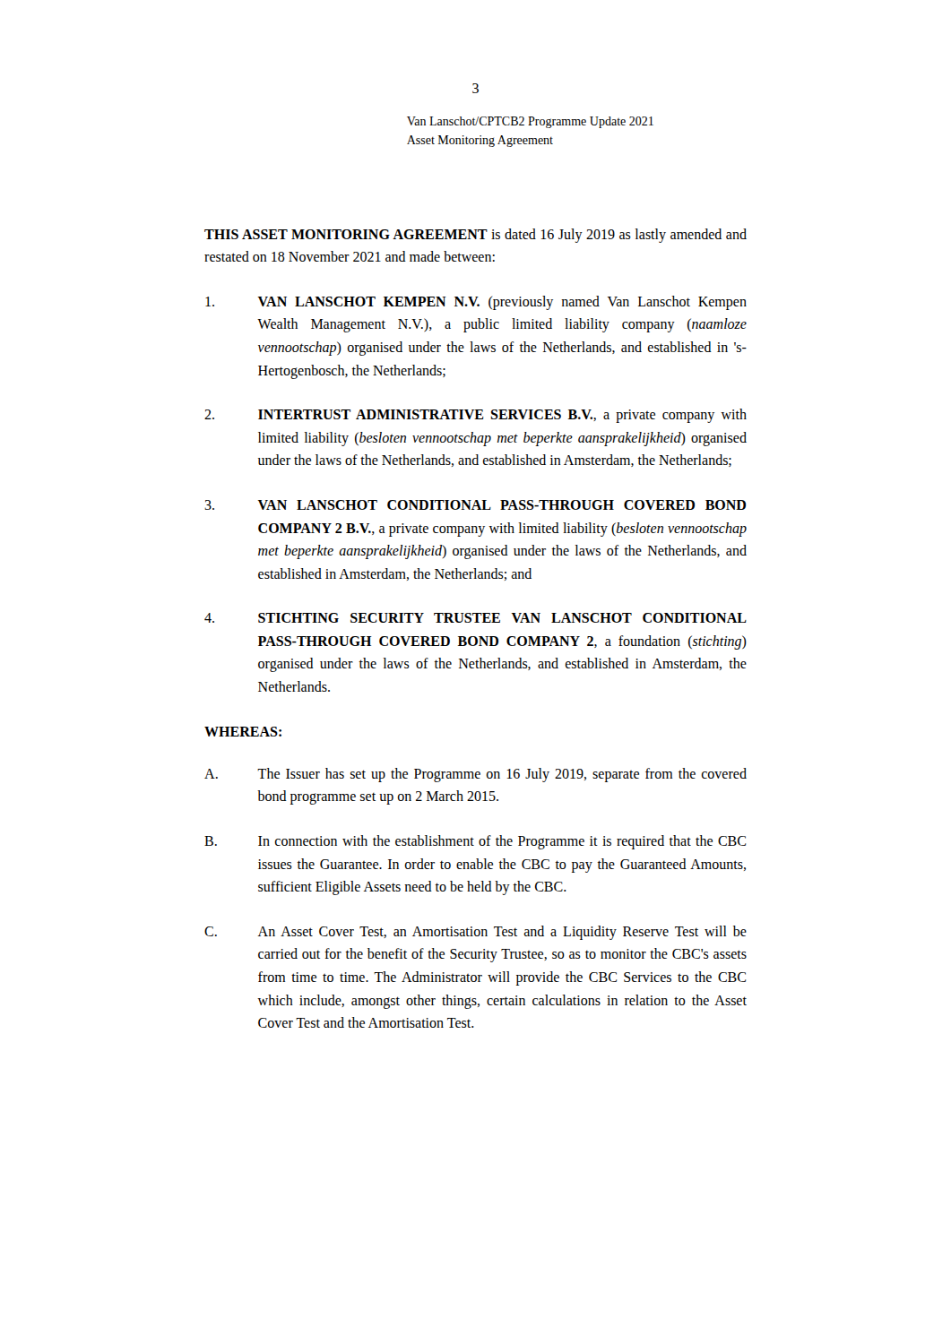3
Van Lanschot/CPTCB2 Programme Update 2021
Asset Monitoring Agreement
THIS ASSET MONITORING AGREEMENT is dated 16 July 2019 as lastly amended and restated on 18 November 2021 and made between:
1.
VAN LANSCHOT KEMPEN N.V. (previously named Van Lanschot Kempen Wealth Management N.V.), a public limited liability company (naamloze vennootschap) organised under the laws of the Netherlands, and established in 's-Hertogenbosch, the Netherlands;
2.
INTERTRUST ADMINISTRATIVE SERVICES B.V., a private company with limited liability (besloten vennootschap met beperkte aansprakelijkheid) organised under the laws of the Netherlands, and established in Amsterdam, the Netherlands;
3.
VAN LANSCHOT CONDITIONAL PASS-THROUGH COVERED BOND COMPANY 2 B.V., a private company with limited liability (besloten vennootschap met beperkte aansprakelijkheid) organised under the laws of the Netherlands, and established in Amsterdam, the Netherlands; and
4.
STICHTING SECURITY TRUSTEE VAN LANSCHOT CONDITIONAL PASS-THROUGH COVERED BOND COMPANY 2, a foundation (stichting) organised under the laws of the Netherlands, and established in Amsterdam, the Netherlands.
WHEREAS:
A.
The Issuer has set up the Programme on 16 July 2019, separate from the covered bond programme set up on 2 March 2015.
B.
In connection with the establishment of the Programme it is required that the CBC issues the Guarantee. In order to enable the CBC to pay the Guaranteed Amounts, sufficient Eligible Assets need to be held by the CBC.
C.
An Asset Cover Test, an Amortisation Test and a Liquidity Reserve Test will be carried out for the benefit of the Security Trustee, so as to monitor the CBC's assets from time to time. The Administrator will provide the CBC Services to the CBC which include, amongst other things, certain calculations in relation to the Asset Cover Test and the Amortisation Test.